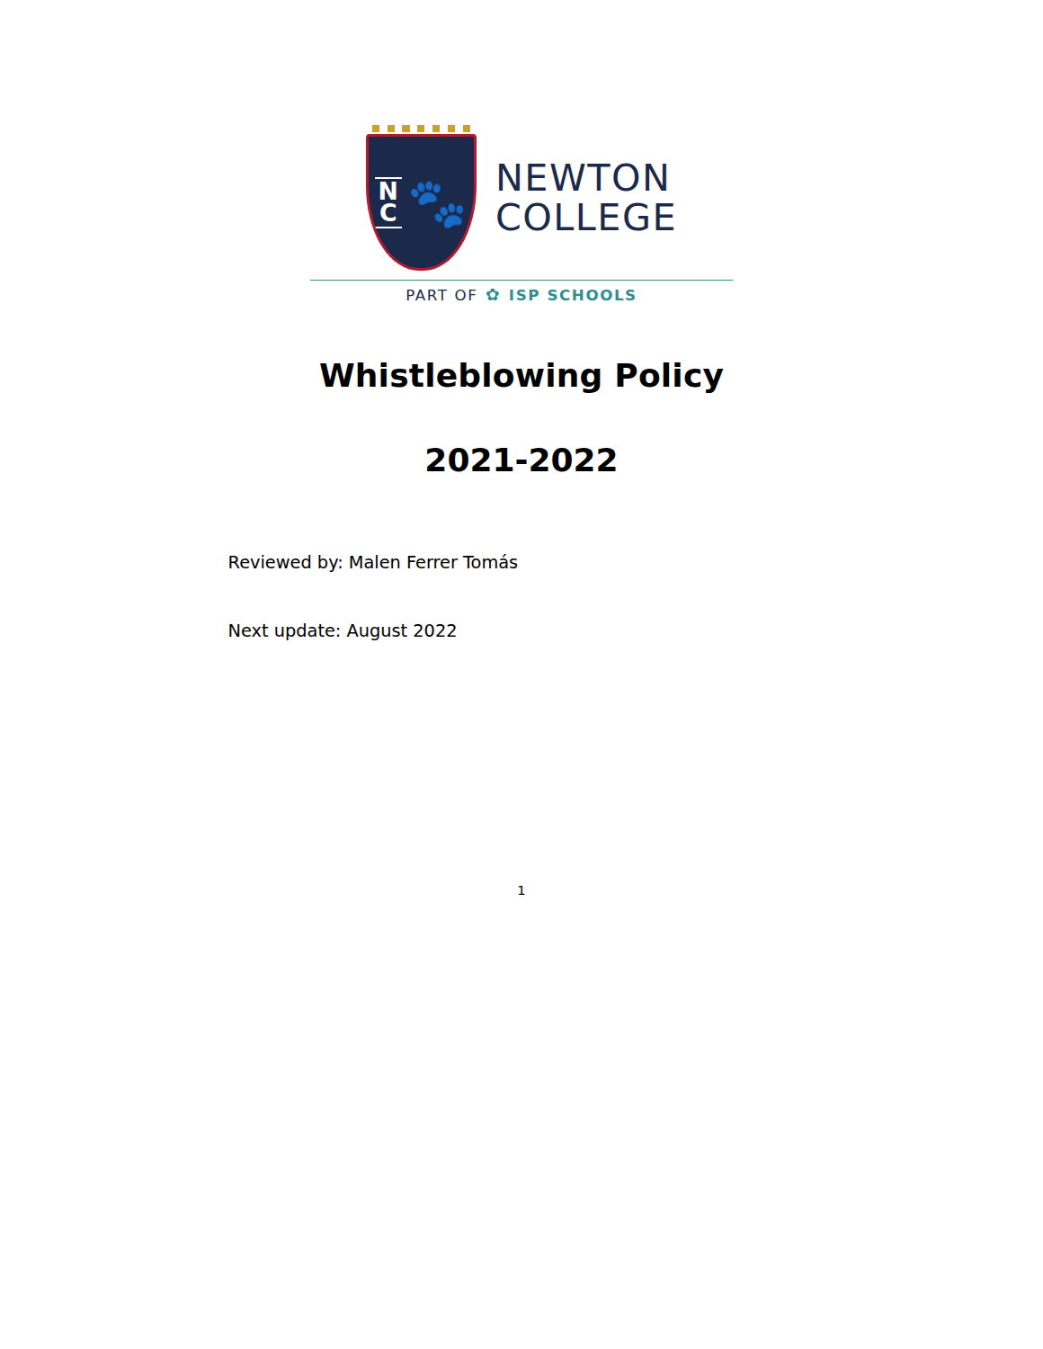N
C
🐾
NEWTON
COLLEGE
PART OF ✿ ISP SCHOOLS
Whistleblowing Policy
2021-2022
Reviewed by: Malen Ferrer Tomás
Next update: August 2022
1